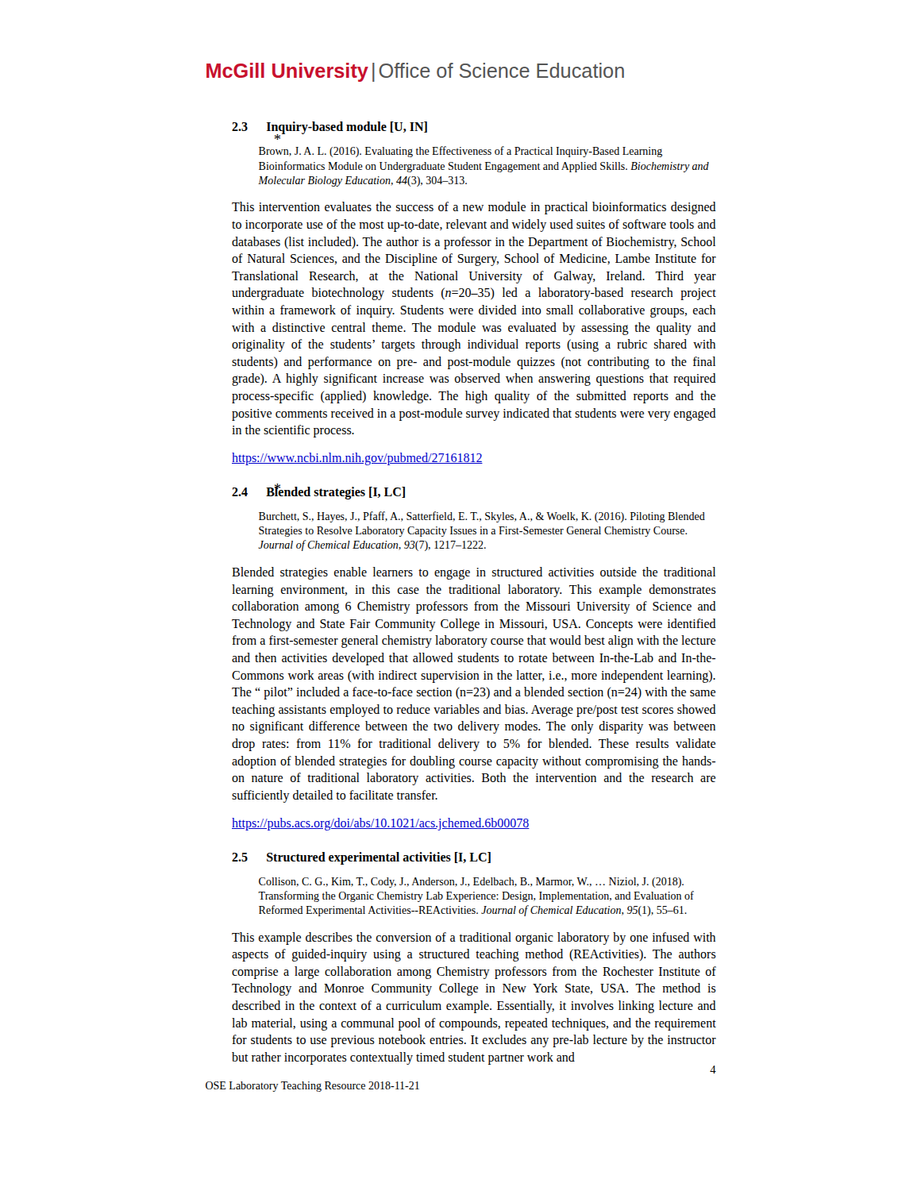McGill University|Office of Science Education
*
2.3 Inquiry-based module [U, IN]
Brown, J. A. L. (2016). Evaluating the Effectiveness of a Practical Inquiry-Based Learning Bioinformatics Module on Undergraduate Student Engagement and Applied Skills. Biochemistry and Molecular Biology Education, 44(3), 304–313.
This intervention evaluates the success of a new module in practical bioinformatics designed to incorporate use of the most up-to-date, relevant and widely used suites of software tools and databases (list included). The author is a professor in the Department of Biochemistry, School of Natural Sciences, and the Discipline of Surgery, School of Medicine, Lambe Institute for Translational Research, at the National University of Galway, Ireland. Third year undergraduate biotechnology students (n=20–35) led a laboratory-based research project within a framework of inquiry. Students were divided into small collaborative groups, each with a distinctive central theme. The module was evaluated by assessing the quality and originality of the students’ targets through individual reports (using a rubric shared with students) and performance on pre- and post-module quizzes (not contributing to the final grade). A highly significant increase was observed when answering questions that required process-specific (applied) knowledge. The high quality of the submitted reports and the positive comments received in a post-module survey indicated that students were very engaged in the scientific process.
https://www.ncbi.nlm.nih.gov/pubmed/27161812
*
2.4 Blended strategies [I, LC]
Burchett, S., Hayes, J., Pfaff, A., Satterfield, E. T., Skyles, A., & Woelk, K. (2016). Piloting Blended Strategies to Resolve Laboratory Capacity Issues in a First-Semester General Chemistry Course. Journal of Chemical Education, 93(7), 1217–1222.
Blended strategies enable learners to engage in structured activities outside the traditional learning environment, in this case the traditional laboratory. This example demonstrates collaboration among 6 Chemistry professors from the Missouri University of Science and Technology and State Fair Community College in Missouri, USA. Concepts were identified from a first-semester general chemistry laboratory course that would best align with the lecture and then activities developed that allowed students to rotate between In-the-Lab and In-the-Commons work areas (with indirect supervision in the latter, i.e., more independent learning). The “ pilot” included a face-to-face section (n=23) and a blended section (n=24) with the same teaching assistants employed to reduce variables and bias. Average pre/post test scores showed no significant difference between the two delivery modes. The only disparity was between drop rates: from 11% for traditional delivery to 5% for blended. These results validate adoption of blended strategies for doubling course capacity without compromising the hands-on nature of traditional laboratory activities. Both the intervention and the research are sufficiently detailed to facilitate transfer.
https://pubs.acs.org/doi/abs/10.1021/acs.jchemed.6b00078
2.5 Structured experimental activities [I, LC]
Collison, C. G., Kim, T., Cody, J., Anderson, J., Edelbach, B., Marmor, W., … Niziol, J. (2018). Transforming the Organic Chemistry Lab Experience: Design, Implementation, and Evaluation of Reformed Experimental Activities--REActivities. Journal of Chemical Education, 95(1), 55–61.
This example describes the conversion of a traditional organic laboratory by one infused with aspects of guided-inquiry using a structured teaching method (REActivities). The authors comprise a large collaboration among Chemistry professors from the Rochester Institute of Technology and Monroe Community College in New York State, USA. The method is described in the context of a curriculum example. Essentially, it involves linking lecture and lab material, using a communal pool of compounds, repeated techniques, and the requirement for students to use previous notebook entries. It excludes any pre-lab lecture by the instructor but rather incorporates contextually timed student partner work and
4 OSE Laboratory Teaching Resource 2018-11-21